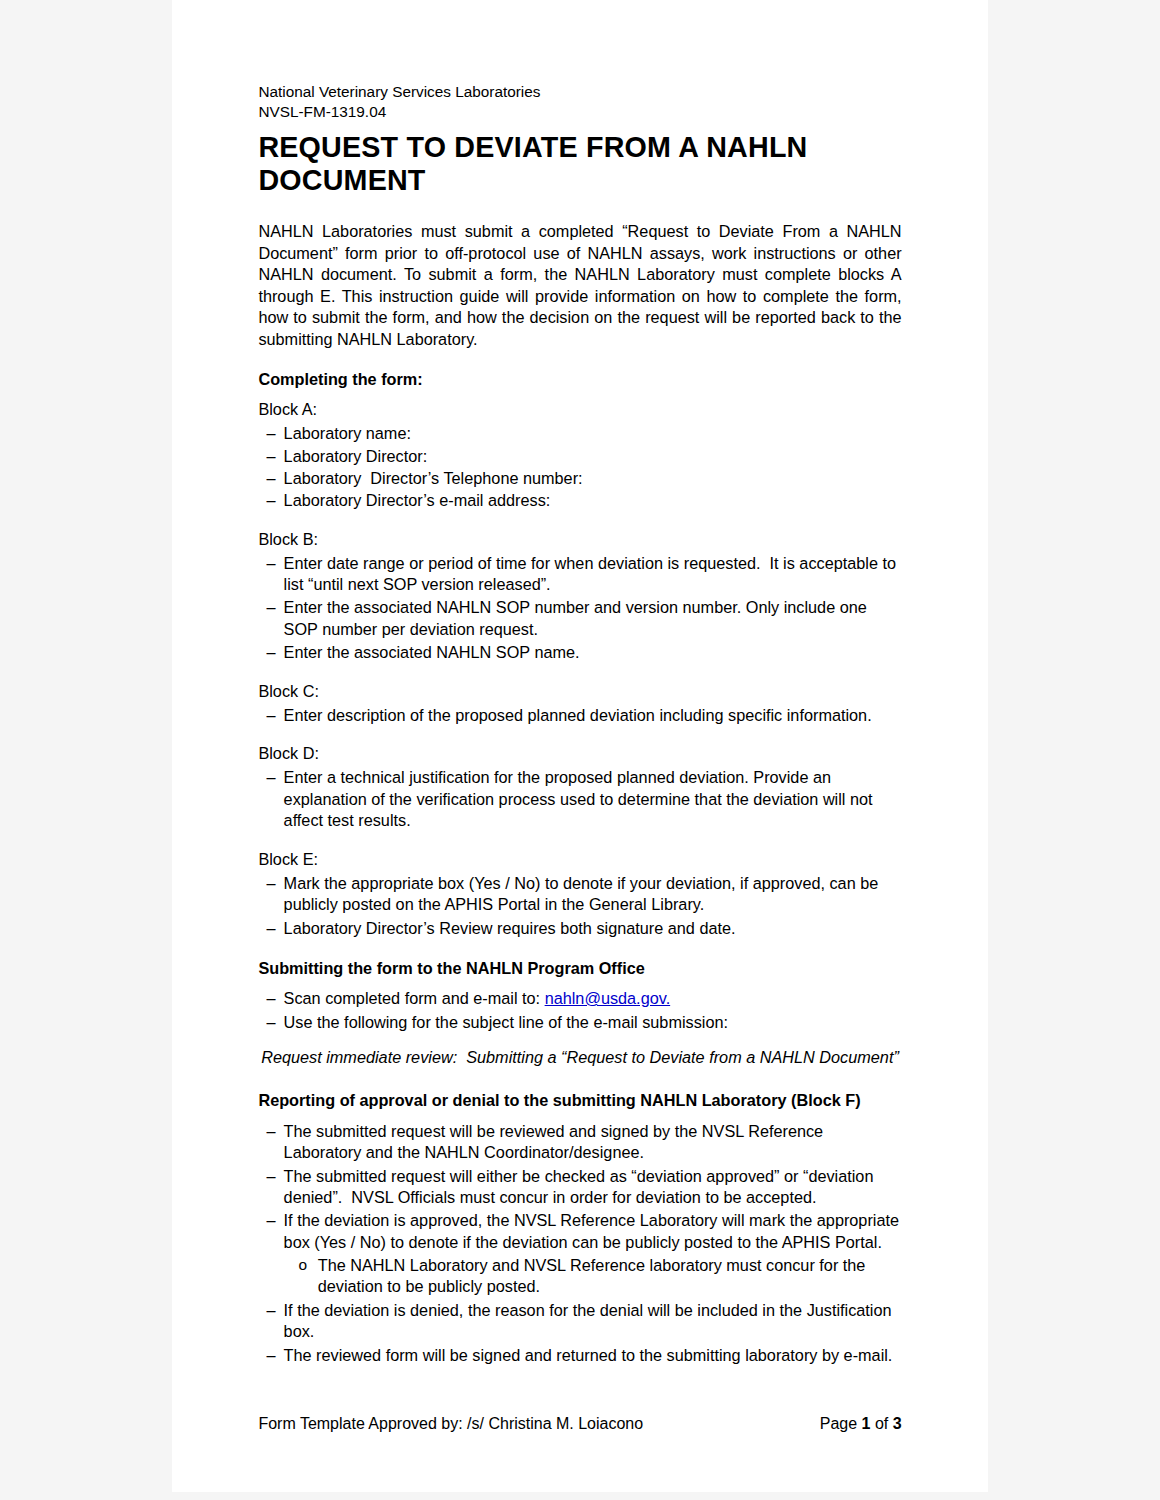National Veterinary Services Laboratories
NVSL-FM-1319.04
REQUEST TO DEVIATE FROM A NAHLN DOCUMENT
NAHLN Laboratories must submit a completed “Request to Deviate From a NAHLN Document” form prior to off-protocol use of NAHLN assays, work instructions or other NAHLN document. To submit a form, the NAHLN Laboratory must complete blocks A through E. This instruction guide will provide information on how to complete the form, how to submit the form, and how the decision on the request will be reported back to the submitting NAHLN Laboratory.
Completing the form:
Block A:
Laboratory name:
Laboratory Director:
Laboratory Director’s Telephone number:
Laboratory Director’s e-mail address:
Block B:
Enter date range or period of time for when deviation is requested. It is acceptable to list “until next SOP version released”.
Enter the associated NAHLN SOP number and version number. Only include one SOP number per deviation request.
Enter the associated NAHLN SOP name.
Block C:
Enter description of the proposed planned deviation including specific information.
Block D:
Enter a technical justification for the proposed planned deviation. Provide an explanation of the verification process used to determine that the deviation will not affect test results.
Block E:
Mark the appropriate box (Yes / No) to denote if your deviation, if approved, can be publicly posted on the APHIS Portal in the General Library.
Laboratory Director’s Review requires both signature and date.
Submitting the form to the NAHLN Program Office
Scan completed form and e-mail to: nahln@usda.gov.
Use the following for the subject line of the e-mail submission:
Request immediate review: Submitting a “Request to Deviate from a NAHLN Document”
Reporting of approval or denial to the submitting NAHLN Laboratory (Block F)
The submitted request will be reviewed and signed by the NVSL Reference Laboratory and the NAHLN Coordinator/designee.
The submitted request will either be checked as “deviation approved” or “deviation denied”. NVSL Officials must concur in order for deviation to be accepted.
If the deviation is approved, the NVSL Reference Laboratory will mark the appropriate box (Yes / No) to denote if the deviation can be publicly posted to the APHIS Portal.
The NAHLN Laboratory and NVSL Reference laboratory must concur for the deviation to be publicly posted.
If the deviation is denied, the reason for the denial will be included in the Justification box.
The reviewed form will be signed and returned to the submitting laboratory by e-mail.
Form Template Approved by: /s/ Christina M. Loiacono Page 1 of 3